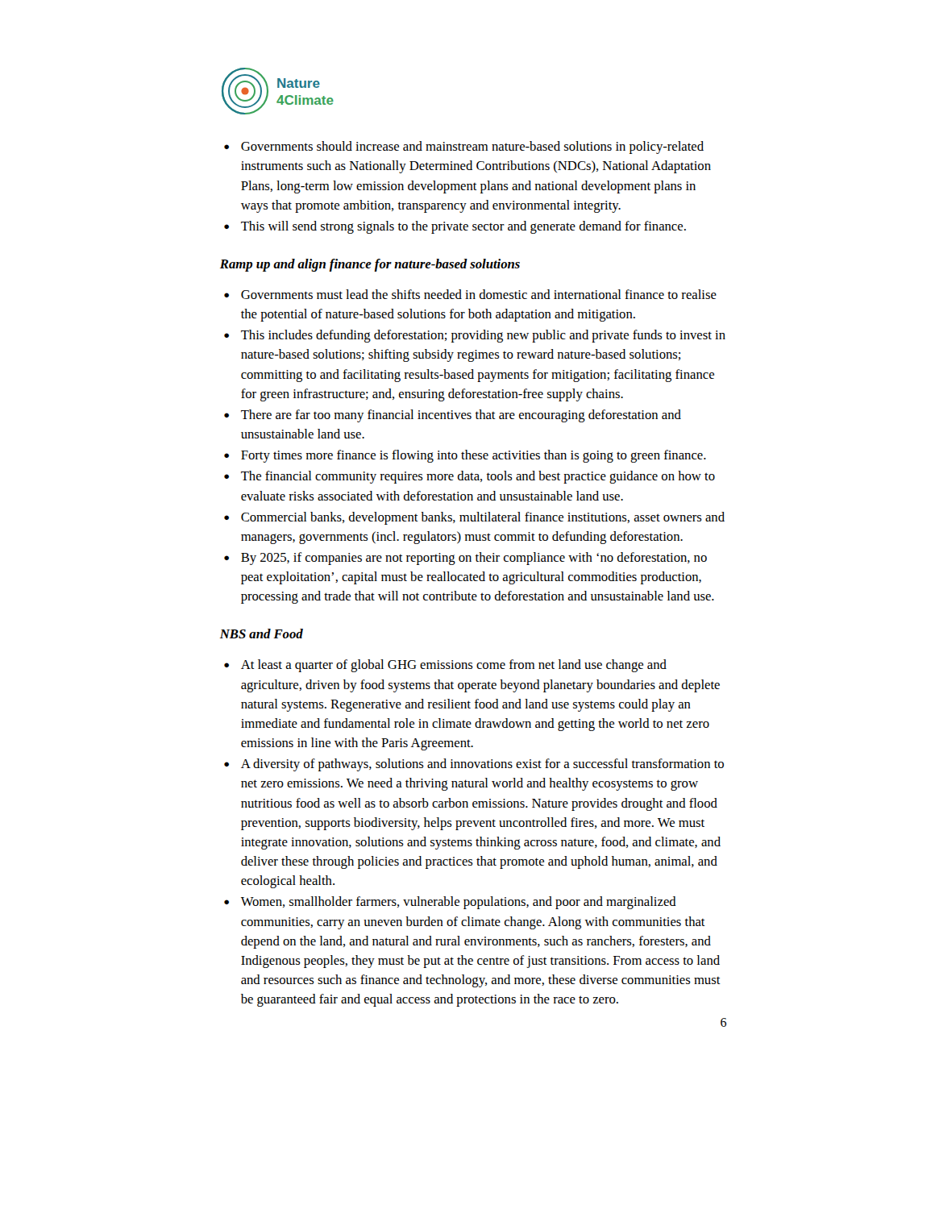Nature 4Climate
Governments should increase and mainstream nature-based solutions in policy-related instruments such as Nationally Determined Contributions (NDCs), National Adaptation Plans, long-term low emission development plans and national development plans in ways that promote ambition, transparency and environmental integrity.
This will send strong signals to the private sector and generate demand for finance.
Ramp up and align finance for nature-based solutions
Governments must lead the shifts needed in domestic and international finance to realise the potential of nature-based solutions for both adaptation and mitigation.
This includes defunding deforestation; providing new public and private funds to invest in nature-based solutions; shifting subsidy regimes to reward nature-based solutions; committing to and facilitating results-based payments for mitigation; facilitating finance for green infrastructure; and, ensuring deforestation-free supply chains.
There are far too many financial incentives that are encouraging deforestation and unsustainable land use.
Forty times more finance is flowing into these activities than is going to green finance.
The financial community requires more data, tools and best practice guidance on how to evaluate risks associated with deforestation and unsustainable land use.
Commercial banks, development banks, multilateral finance institutions, asset owners and managers, governments (incl. regulators) must commit to defunding deforestation.
By 2025, if companies are not reporting on their compliance with ‘no deforestation, no peat exploitation’, capital must be reallocated to agricultural commodities production, processing and trade that will not contribute to deforestation and unsustainable land use.
NBS and Food
At least a quarter of global GHG emissions come from net land use change and agriculture, driven by food systems that operate beyond planetary boundaries and deplete natural systems. Regenerative and resilient food and land use systems could play an immediate and fundamental role in climate drawdown and getting the world to net zero emissions in line with the Paris Agreement.
A diversity of pathways, solutions and innovations exist for a successful transformation to net zero emissions. We need a thriving natural world and healthy ecosystems to grow nutritious food as well as to absorb carbon emissions. Nature provides drought and flood prevention, supports biodiversity, helps prevent uncontrolled fires, and more. We must integrate innovation, solutions and systems thinking across nature, food, and climate, and deliver these through policies and practices that promote and uphold human, animal, and ecological health.
Women, smallholder farmers, vulnerable populations, and poor and marginalized communities, carry an uneven burden of climate change. Along with communities that depend on the land, and natural and rural environments, such as ranchers, foresters, and Indigenous peoples, they must be put at the centre of just transitions. From access to land and resources such as finance and technology, and more, these diverse communities must be guaranteed fair and equal access and protections in the race to zero.
6